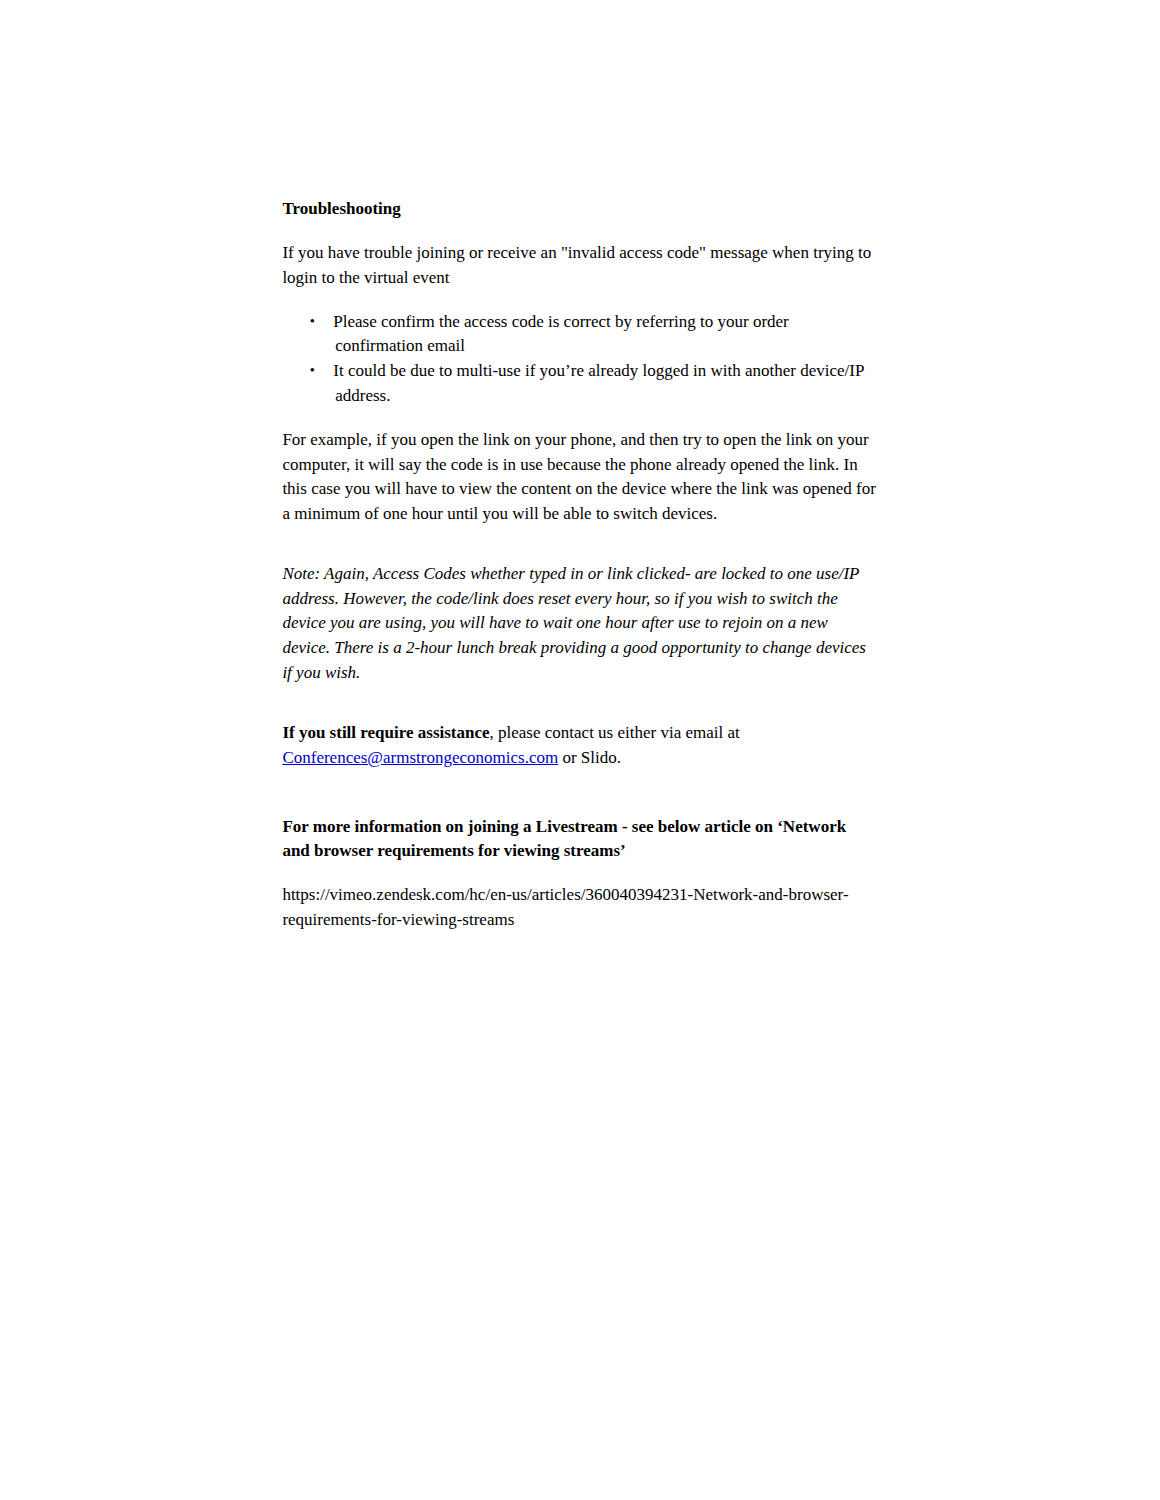Troubleshooting
If you have trouble joining or receive an "invalid access code" message when trying to login to the virtual event
Please confirm the access code is correct by referring to your order confirmation email
It could be due to multi-use if you’re already logged in with another device/IP address.
For example, if you open the link on your phone, and then try to open the link on your computer, it will say the code is in use because the phone already opened the link. In this case you will have to view the content on the device where the link was opened for a minimum of one hour until you will be able to switch devices.
Note: Again, Access Codes whether typed in or link clicked- are locked to one use/IP address. However, the code/link does reset every hour, so if you wish to switch the device you are using, you will have to wait one hour after use to rejoin on a new device. There is a 2-hour lunch break providing a good opportunity to change devices if you wish.
If you still require assistance, please contact us either via email at Conferences@armstrongeconomics.com or Slido.
For more information on joining a Livestream - see below article on ‘Network and browser requirements for viewing streams’
https://vimeo.zendesk.com/hc/en-us/articles/360040394231-Network-and-browser-requirements-for-viewing-streams